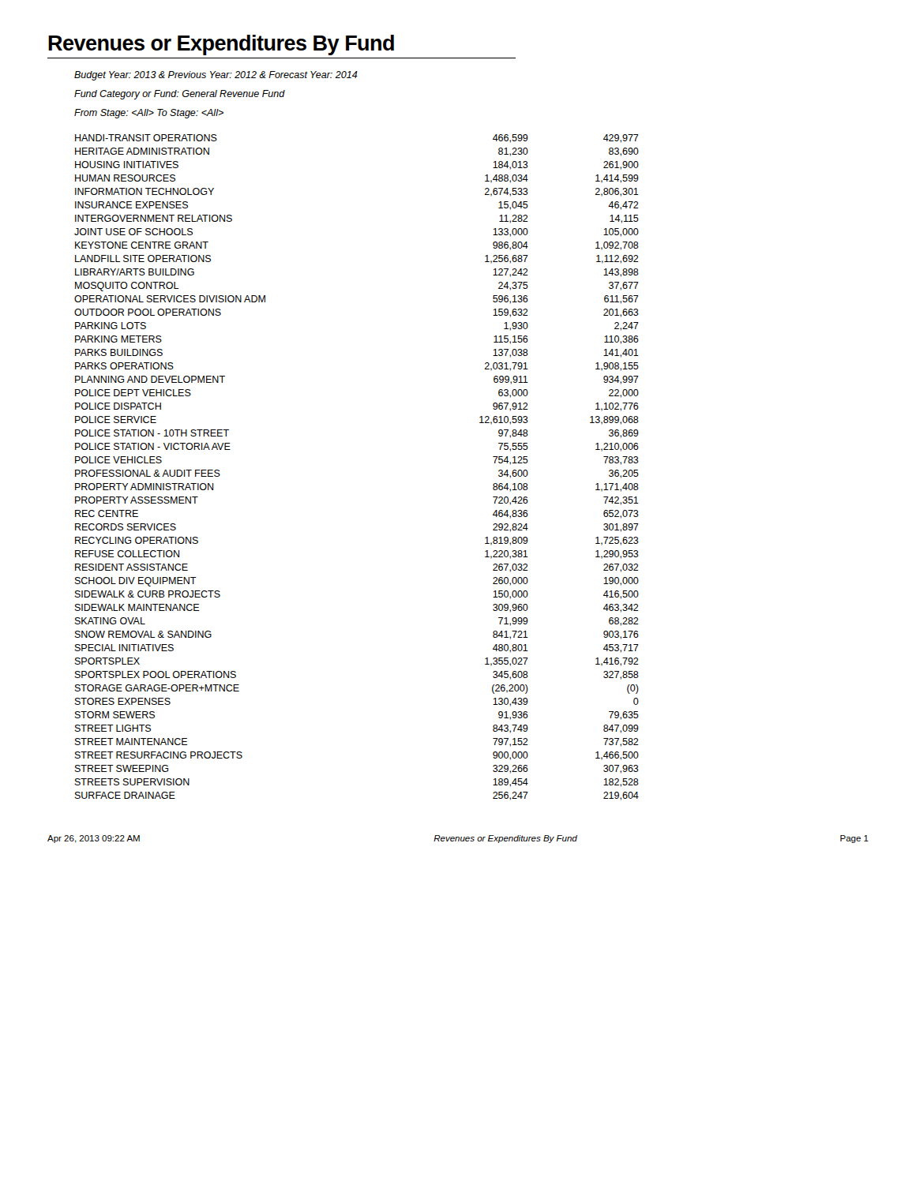Revenues or Expenditures By Fund
Budget Year: 2013 & Previous Year: 2012 & Forecast Year: 2014
Fund Category or Fund: General Revenue Fund
From Stage: <All> To Stage: <All>
| HANDI-TRANSIT OPERATIONS | 466,599 | 429,977 | |
| HERITAGE ADMINISTRATION | 81,230 | 83,690 | |
| HOUSING INITIATIVES | 184,013 | 261,900 | |
| HUMAN RESOURCES | 1,488,034 | 1,414,599 | |
| INFORMATION TECHNOLOGY | 2,674,533 | 2,806,301 | |
| INSURANCE EXPENSES | 15,045 | 46,472 | |
| INTERGOVERNMENT RELATIONS | 11,282 | 14,115 | |
| JOINT USE OF SCHOOLS | 133,000 | 105,000 | |
| KEYSTONE CENTRE GRANT | 986,804 | 1,092,708 | |
| LANDFILL SITE OPERATIONS | 1,256,687 | 1,112,692 | |
| LIBRARY/ARTS BUILDING | 127,242 | 143,898 | |
| MOSQUITO CONTROL | 24,375 | 37,677 | |
| OPERATIONAL SERVICES DIVISION ADM | 596,136 | 611,567 | |
| OUTDOOR POOL OPERATIONS | 159,632 | 201,663 | |
| PARKING LOTS | 1,930 | 2,247 | |
| PARKING METERS | 115,156 | 110,386 | |
| PARKS BUILDINGS | 137,038 | 141,401 | |
| PARKS OPERATIONS | 2,031,791 | 1,908,155 | |
| PLANNING AND DEVELOPMENT | 699,911 | 934,997 | |
| POLICE DEPT VEHICLES | 63,000 | 22,000 | |
| POLICE DISPATCH | 967,912 | 1,102,776 | |
| POLICE SERVICE | 12,610,593 | 13,899,068 | |
| POLICE STATION - 10TH STREET | 97,848 | 36,869 | |
| POLICE STATION - VICTORIA AVE | 75,555 | 1,210,006 | |
| POLICE VEHICLES | 754,125 | 783,783 | |
| PROFESSIONAL & AUDIT FEES | 34,600 | 36,205 | |
| PROPERTY ADMINISTRATION | 864,108 | 1,171,408 | |
| PROPERTY ASSESSMENT | 720,426 | 742,351 | |
| REC CENTRE | 464,836 | 652,073 | |
| RECORDS SERVICES | 292,824 | 301,897 | |
| RECYCLING OPERATIONS | 1,819,809 | 1,725,623 | |
| REFUSE COLLECTION | 1,220,381 | 1,290,953 | |
| RESIDENT ASSISTANCE | 267,032 | 267,032 | |
| SCHOOL DIV EQUIPMENT | 260,000 | 190,000 | |
| SIDEWALK & CURB PROJECTS | 150,000 | 416,500 | |
| SIDEWALK MAINTENANCE | 309,960 | 463,342 | |
| SKATING OVAL | 71,999 | 68,282 | |
| SNOW REMOVAL & SANDING | 841,721 | 903,176 | |
| SPECIAL INITIATIVES | 480,801 | 453,717 | |
| SPORTSPLEX | 1,355,027 | 1,416,792 | |
| SPORTSPLEX POOL OPERATIONS | 345,608 | 327,858 | |
| STORAGE GARAGE-OPER+MTNCE | (26,200) | (0) | |
| STORES EXPENSES | 130,439 | 0 | |
| STORM SEWERS | 91,936 | 79,635 | |
| STREET LIGHTS | 843,749 | 847,099 | |
| STREET MAINTENANCE | 797,152 | 737,582 | |
| STREET RESURFACING PROJECTS | 900,000 | 1,466,500 | |
| STREET SWEEPING | 329,266 | 307,963 | |
| STREETS SUPERVISION | 189,454 | 182,528 | |
| SURFACE DRAINAGE | 256,247 | 219,604 | |
Apr 26, 2013 09:22 AM
Revenues or Expenditures By Fund
Page 1